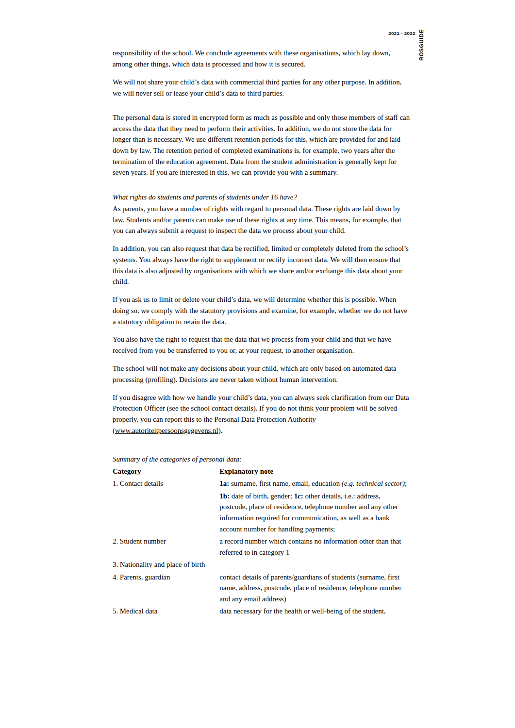2021 - 2022 ROSGUIDE
responsibility of the school. We conclude agreements with these organisations, which lay down, among other things, which data is processed and how it is secured.
We will not share your child’s data with commercial third parties for any other purpose. In addition, we will never sell or lease your child’s data to third parties.
The personal data is stored in encrypted form as much as possible and only those members of staff can access the data that they need to perform their activities. In addition, we do not store the data for longer than is necessary. We use different retention periods for this, which are provided for and laid down by law. The retention period of completed examinations is, for example, two years after the termination of the education agreement. Data from the student administration is generally kept for seven years. If you are interested in this, we can provide you with a summary.
What rights do students and parents of students under 16 have?
As parents, you have a number of rights with regard to personal data. These rights are laid down by law. Students and/or parents can make use of these rights at any time. This means, for example, that you can always submit a request to inspect the data we process about your child.
In addition, you can also request that data be rectified, limited or completely deleted from the school’s systems. You always have the right to supplement or rectify incorrect data. We will then ensure that this data is also adjusted by organisations with which we share and/or exchange this data about your child.
If you ask us to limit or delete your child’s data, we will determine whether this is possible. When doing so, we comply with the statutory provisions and examine, for example, whether we do not have a statutory obligation to retain the data.
You also have the right to request that the data that we process from your child and that we have received from you be transferred to you or, at your request, to another organisation.
The school will not make any decisions about your child, which are only based on automated data processing (profiling). Decisions are never taken without human intervention.
If you disagree with how we handle your child’s data, you can always seek clarification from our Data Protection Officer (see the school contact details). If you do not think your problem will be solved properly, you can report this to the Personal Data Protection Authority (www.autoriteitpersoonsgegevens.nl).
Summary of the categories of personal data:
| Category | Explanatory note |
| 1. Contact details | 1a: surname, first name, email, education (e.g. technical sector) ; |
| | 1b: date of birth, gender; 1c: other details, i.e.: address, postcode, place of residence, telephone number and any other information required for communication, as well as a bank account number for handling payments; |
| 2. Student number | a record number which contains no information other than that referred to in category 1 |
| 3. Nationality and place of birth | |
| 4. Parents, guardian | contact details of parents/guardians of students (surname, first name, address, postcode, place of residence, telephone number and any email address) |
| 5. Medical data | data necessary for the health or well-being of the student, |